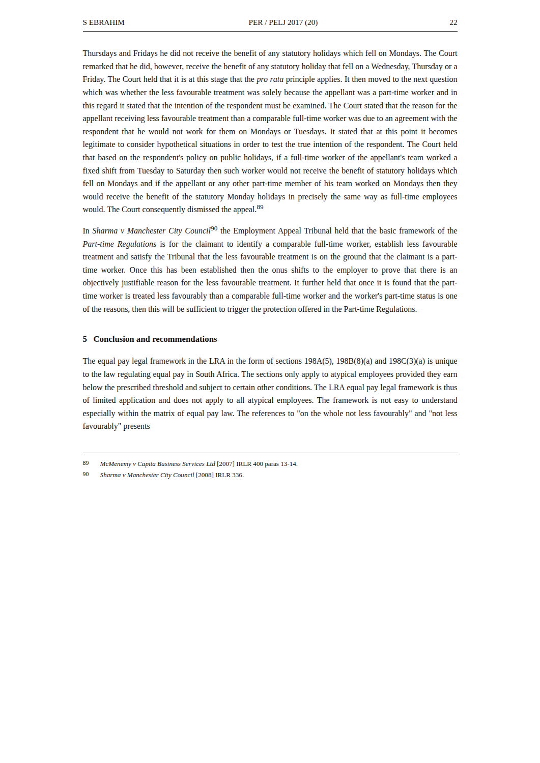S EBRAHIM PER / PELJ 2017 (20) 22
Thursdays and Fridays he did not receive the benefit of any statutory holidays which fell on Mondays. The Court remarked that he did, however, receive the benefit of any statutory holiday that fell on a Wednesday, Thursday or a Friday. The Court held that it is at this stage that the pro rata principle applies. It then moved to the next question which was whether the less favourable treatment was solely because the appellant was a part-time worker and in this regard it stated that the intention of the respondent must be examined. The Court stated that the reason for the appellant receiving less favourable treatment than a comparable full-time worker was due to an agreement with the respondent that he would not work for them on Mondays or Tuesdays. It stated that at this point it becomes legitimate to consider hypothetical situations in order to test the true intention of the respondent. The Court held that based on the respondent's policy on public holidays, if a full-time worker of the appellant's team worked a fixed shift from Tuesday to Saturday then such worker would not receive the benefit of statutory holidays which fell on Mondays and if the appellant or any other part-time member of his team worked on Mondays then they would receive the benefit of the statutory Monday holidays in precisely the same way as full-time employees would. The Court consequently dismissed the appeal.89
In Sharma v Manchester City Council90 the Employment Appeal Tribunal held that the basic framework of the Part-time Regulations is for the claimant to identify a comparable full-time worker, establish less favourable treatment and satisfy the Tribunal that the less favourable treatment is on the ground that the claimant is a part-time worker. Once this has been established then the onus shifts to the employer to prove that there is an objectively justifiable reason for the less favourable treatment. It further held that once it is found that the part-time worker is treated less favourably than a comparable full-time worker and the worker's part-time status is one of the reasons, then this will be sufficient to trigger the protection offered in the Part-time Regulations.
5 Conclusion and recommendations
The equal pay legal framework in the LRA in the form of sections 198A(5), 198B(8)(a) and 198C(3)(a) is unique to the law regulating equal pay in South Africa. The sections only apply to atypical employees provided they earn below the prescribed threshold and subject to certain other conditions. The LRA equal pay legal framework is thus of limited application and does not apply to all atypical employees. The framework is not easy to understand especially within the matrix of equal pay law. The references to "on the whole not less favourably" and "not less favourably" presents
89 McMenemy v Capita Business Services Ltd [2007] IRLR 400 paras 13-14.
90 Sharma v Manchester City Council [2008] IRLR 336.